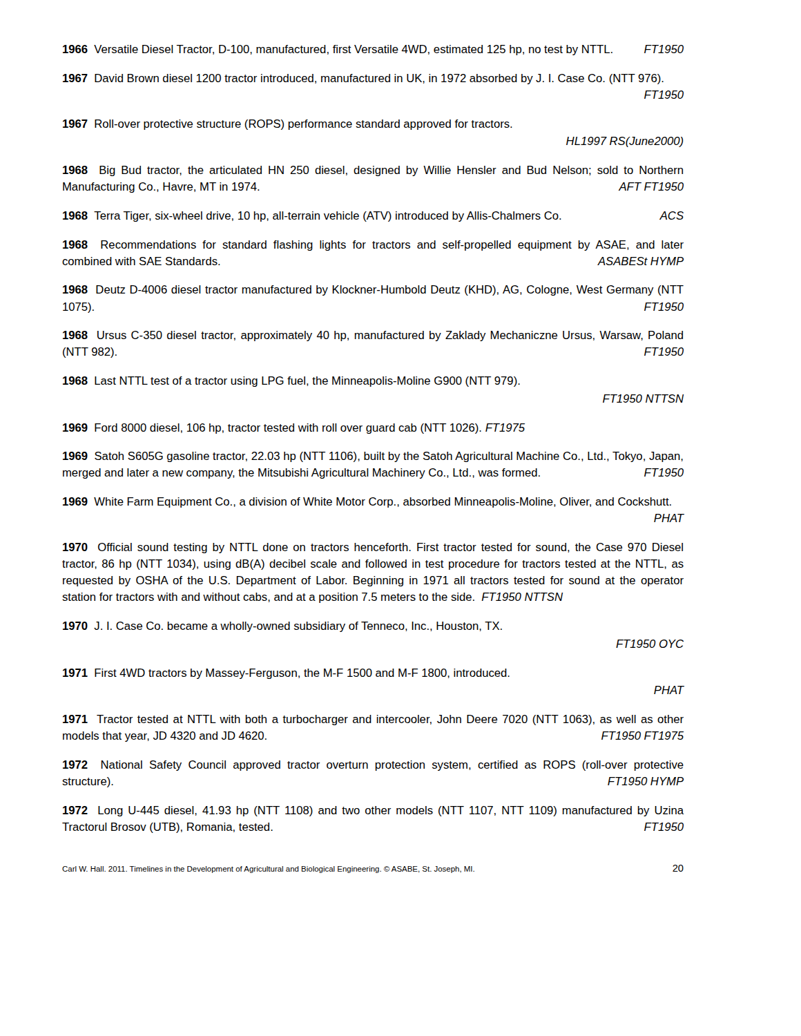1966 Versatile Diesel Tractor, D-100, manufactured, first Versatile 4WD, estimated 125 hp, no test by NTTL.FT1950
1967 David Brown diesel 1200 tractor introduced, manufactured in UK, in 1972 absorbed by J. I. Case Co. (NTT 976).FT1950
1967 Roll-over protective structure (ROPS) performance standard approved for tractors. HL1997 RS(June2000)
1968 Big Bud tractor, the articulated HN 250 diesel, designed by Willie Hensler and Bud Nelson; sold to Northern Manufacturing Co., Havre, MT in 1974.AFT FT1950
1968 Terra Tiger, six-wheel drive, 10 hp, all-terrain vehicle (ATV) introduced by Allis-Chalmers Co.ACS
1968 Recommendations for standard flashing lights for tractors and self-propelled equipment by ASAE, and later combined with SAE Standards.ASABESt HYMP
1968 Deutz D-4006 diesel tractor manufactured by Klockner-Humbold Deutz (KHD), AG, Cologne, West Germany (NTT 1075).FT1950
1968 Ursus C-350 diesel tractor, approximately 40 hp, manufactured by Zaklady Mechaniczne Ursus, Warsaw, Poland (NTT 982).FT1950
1968 Last NTTL test of a tractor using LPG fuel, the Minneapolis-Moline G900 (NTT 979). FT1950 NTTSN
1969 Ford 8000 diesel, 106 hp, tractor tested with roll over guard cab (NTT 1026). FT1975
1969 Satoh S605G gasoline tractor, 22.03 hp (NTT 1106), built by the Satoh Agricultural Machine Co., Ltd., Tokyo, Japan, merged and later a new company, the Mitsubishi Agricultural Machinery Co., Ltd., was formed.FT1950
1969 White Farm Equipment Co., a division of White Motor Corp., absorbed Minneapolis-Moline, Oliver, and Cockshutt.PHAT
1970 Official sound testing by NTTL done on tractors henceforth. First tractor tested for sound, the Case 970 Diesel tractor, 86 hp (NTT 1034), using dB(A) decibel scale and followed in test procedure for tractors tested at the NTTL, as requested by OSHA of the U.S. Department of Labor. Beginning in 1971 all tractors tested for sound at the operator station for tractors with and without cabs, and at a position 7.5 meters to the side. FT1950 NTTSN
1970 J. I. Case Co. became a wholly-owned subsidiary of Tenneco, Inc., Houston, TX. FT1950 OYC
1971 First 4WD tractors by Massey-Ferguson, the M-F 1500 and M-F 1800, introduced. PHAT
1971 Tractor tested at NTTL with both a turbocharger and intercooler, John Deere 7020 (NTT 1063), as well as other models that year, JD 4320 and JD 4620.FT1950 FT1975
1972 National Safety Council approved tractor overturn protection system, certified as ROPS (roll-over protective structure).FT1950 HYMP
1972 Long U-445 diesel, 41.93 hp (NTT 1108) and two other models (NTT 1107, NTT 1109) manufactured by Uzina Tractorul Brosov (UTB), Romania, tested.FT1950
Carl W. Hall. 2011. Timelines in the Development of Agricultural and Biological Engineering. © ASABE, St. Joseph, MI. 20